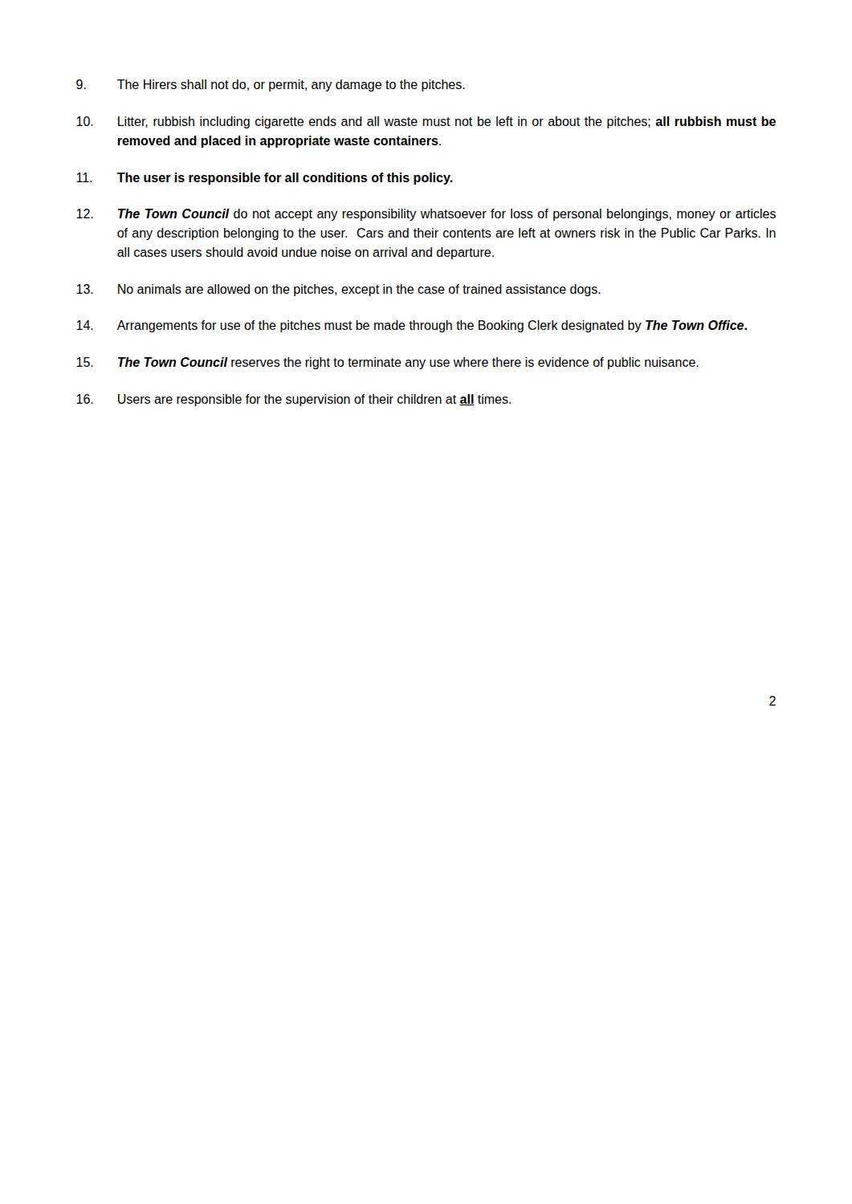9. The Hirers shall not do, or permit, any damage to the pitches.
10. Litter, rubbish including cigarette ends and all waste must not be left in or about the pitches; all rubbish must be removed and placed in appropriate waste containers.
11. The user is responsible for all conditions of this policy.
12. The Town Council do not accept any responsibility whatsoever for loss of personal belongings, money or articles of any description belonging to the user. Cars and their contents are left at owners risk in the Public Car Parks. In all cases users should avoid undue noise on arrival and departure.
13. No animals are allowed on the pitches, except in the case of trained assistance dogs.
14. Arrangements for use of the pitches must be made through the Booking Clerk designated by The Town Office.
15. The Town Council reserves the right to terminate any use where there is evidence of public nuisance.
16. Users are responsible for the supervision of their children at all times.
2